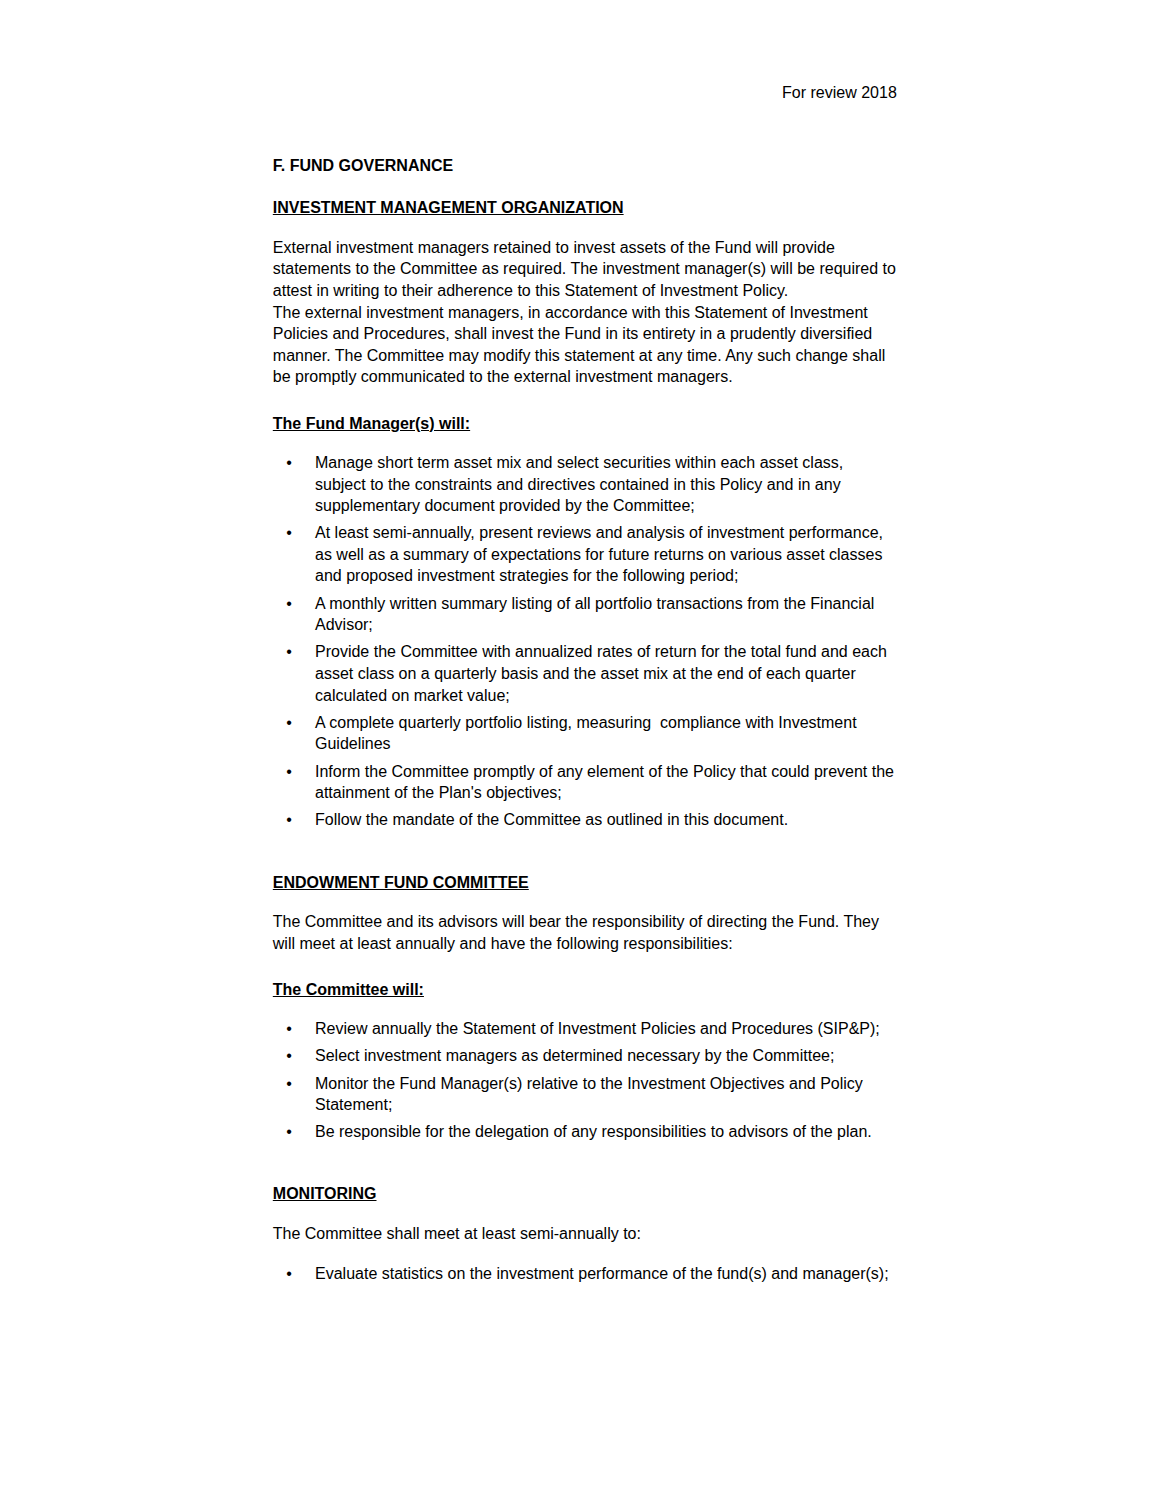For review 2018
F. FUND GOVERNANCE
INVESTMENT MANAGEMENT ORGANIZATION
External investment managers retained to invest assets of the Fund will provide statements to the Committee as required. The investment manager(s) will be required to attest in writing to their adherence to this Statement of Investment Policy.
The external investment managers, in accordance with this Statement of Investment Policies and Procedures, shall invest the Fund in its entirety in a prudently diversified manner. The Committee may modify this statement at any time. Any such change shall be promptly communicated to the external investment managers.
The Fund Manager(s) will:
Manage short term asset mix and select securities within each asset class, subject to the constraints and directives contained in this Policy and in any supplementary document provided by the Committee;
At least semi-annually, present reviews and analysis of investment performance, as well as a summary of expectations for future returns on various asset classes and proposed investment strategies for the following period;
A monthly written summary listing of all portfolio transactions from the Financial Advisor;
Provide the Committee with annualized rates of return for the total fund and each asset class on a quarterly basis and the asset mix at the end of each quarter calculated on market value;
A complete quarterly portfolio listing, measuring compliance with Investment Guidelines
Inform the Committee promptly of any element of the Policy that could prevent the attainment of the Plan's objectives;
Follow the mandate of the Committee as outlined in this document.
ENDOWMENT FUND COMMITTEE
The Committee and its advisors will bear the responsibility of directing the Fund. They will meet at least annually and have the following responsibilities:
The Committee will:
Review annually the Statement of Investment Policies and Procedures (SIP&P);
Select investment managers as determined necessary by the Committee;
Monitor the Fund Manager(s) relative to the Investment Objectives and Policy Statement;
Be responsible for the delegation of any responsibilities to advisors of the plan.
MONITORING
The Committee shall meet at least semi-annually to:
Evaluate statistics on the investment performance of the fund(s) and manager(s);